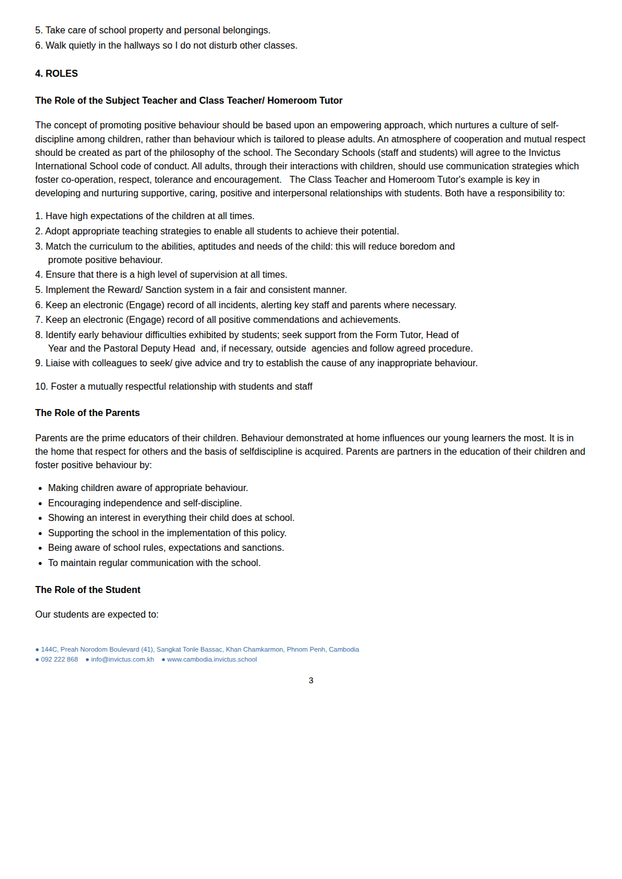5. Take care of school property and personal belongings.
6. Walk quietly in the hallways so I do not disturb other classes.
4. ROLES
The Role of the Subject Teacher and Class Teacher/ Homeroom Tutor
The concept of promoting positive behaviour should be based upon an empowering approach, which nurtures a culture of self-discipline among children, rather than behaviour which is tailored to please adults. An atmosphere of cooperation and mutual respect should be created as part of the philosophy of the school. The Secondary Schools (staff and students) will agree to the Invictus International School code of conduct. All adults, through their interactions with children, should use communication strategies which foster co-operation, respect, tolerance and encouragement. The Class Teacher and Homeroom Tutor's example is key in developing and nurturing supportive, caring, positive and interpersonal relationships with students. Both have a responsibility to:
1. Have high expectations of the children at all times.
2. Adopt appropriate teaching strategies to enable all students to achieve their potential.
3. Match the curriculum to the abilities, aptitudes and needs of the child: this will reduce boredom and
promote positive behaviour.
4. Ensure that there is a high level of supervision at all times.
5. Implement the Reward/ Sanction system in a fair and consistent manner.
6. Keep an electronic (Engage) record of all incidents, alerting key staff and parents where necessary.
7. Keep an electronic (Engage) record of all positive commendations and achievements.
8. Identify early behaviour difficulties exhibited by students; seek support from the Form Tutor, Head of
Year and the Pastoral Deputy Head and, if necessary, outside agencies and follow agreed procedure.
9. Liaise with colleagues to seek/ give advice and try to establish the cause of any inappropriate behaviour.
10. Foster a mutually respectful relationship with students and staff
The Role of the Parents
Parents are the prime educators of their children. Behaviour demonstrated at home influences our young learners the most. It is in the home that respect for others and the basis of selfdiscipline is acquired. Parents are partners in the education of their children and foster positive behaviour by:
Making children aware of appropriate behaviour.
Encouraging independence and self-discipline.
Showing an interest in everything their child does at school.
Supporting the school in the implementation of this policy.
Being aware of school rules, expectations and sanctions.
To maintain regular communication with the school.
The Role of the Student
Our students are expected to:
● 144C, Preah Norodom Boulevard (41), Sangkat Tonle Bassac, Khan Chamkarmon, Phnom Penh, Cambodia ● 092 222 868 ● info@invictus.com.kh ● www.cambodia.invictus.school
3